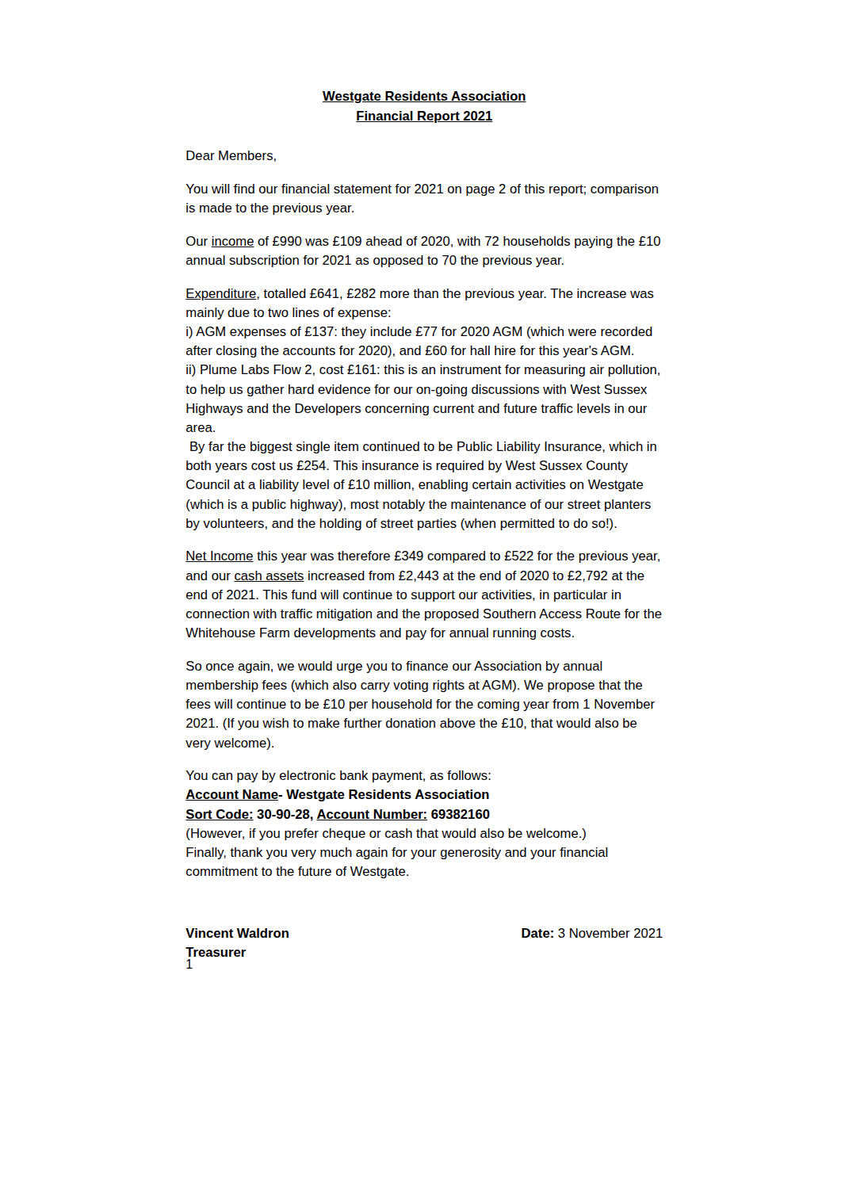Westgate Residents Association Financial Report 2021
Dear Members,
You will find our financial statement for 2021 on page 2 of this report; comparison is made to the previous year.
Our income of £990 was £109 ahead of 2020, with 72 households paying the £10 annual subscription for 2021 as opposed to 70 the previous year.
Expenditure, totalled £641, £282 more than the previous year. The increase was mainly due to two lines of expense:
i) AGM expenses of £137: they include £77 for 2020 AGM (which were recorded after closing the accounts for 2020), and £60 for hall hire for this year's AGM.
ii) Plume Labs Flow 2, cost £161: this is an instrument for measuring air pollution, to help us gather hard evidence for our on-going discussions with West Sussex Highways and the Developers concerning current and future traffic levels in our area.
By far the biggest single item continued to be Public Liability Insurance, which in both years cost us £254. This insurance is required by West Sussex County Council at a liability level of £10 million, enabling certain activities on Westgate (which is a public highway), most notably the maintenance of our street planters by volunteers, and the holding of street parties (when permitted to do so!).
Net Income this year was therefore £349 compared to £522 for the previous year, and our cash assets increased from £2,443 at the end of 2020 to £2,792 at the end of 2021. This fund will continue to support our activities, in particular in connection with traffic mitigation and the proposed Southern Access Route for the Whitehouse Farm developments and pay for annual running costs.
So once again, we would urge you to finance our Association by annual membership fees (which also carry voting rights at AGM). We propose that the fees will continue to be £10 per household for the coming year from 1 November 2021. (If you wish to make further donation above the £10, that would also be very welcome).
You can pay by electronic bank payment, as follows:
Account Name- Westgate Residents Association
Sort Code: 30-90-28, Account Number: 69382160
(However, if you prefer cheque or cash that would also be welcome.)
Finally, thank you very much again for your generosity and your financial commitment to the future of Westgate.
Vincent Waldron Treasurer
Date: 3 November 2021
1